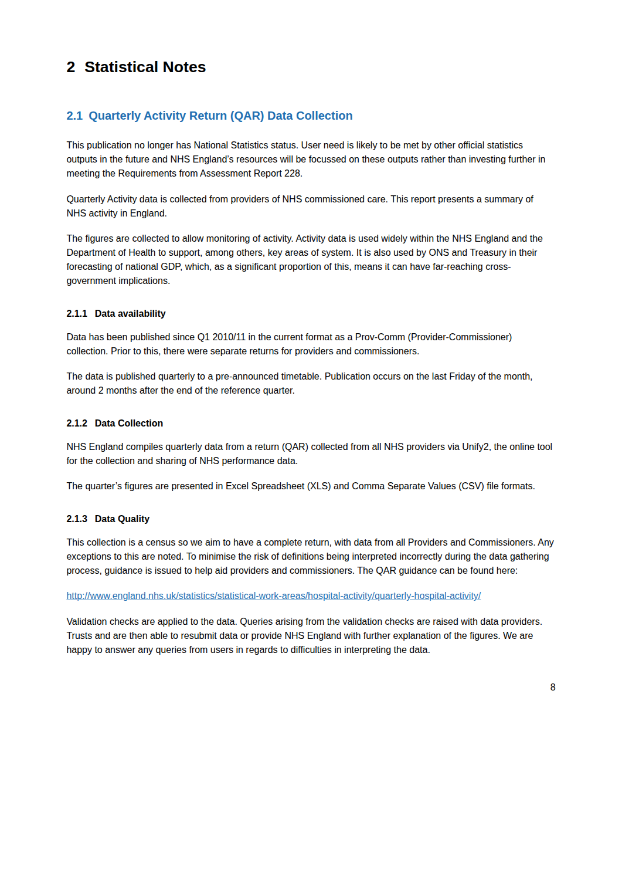2 Statistical Notes
2.1 Quarterly Activity Return (QAR) Data Collection
This publication no longer has National Statistics status. User need is likely to be met by other official statistics outputs in the future and NHS England’s resources will be focussed on these outputs rather than investing further in meeting the Requirements from Assessment Report 228.
Quarterly Activity data is collected from providers of NHS commissioned care. This report presents a summary of NHS activity in England.
The figures are collected to allow monitoring of activity. Activity data is used widely within the NHS England and the Department of Health to support, among others, key areas of system. It is also used by ONS and Treasury in their forecasting of national GDP, which, as a significant proportion of this, means it can have far-reaching cross-government implications.
2.1.1 Data availability
Data has been published since Q1 2010/11 in the current format as a Prov-Comm (Provider-Commissioner) collection. Prior to this, there were separate returns for providers and commissioners.
The data is published quarterly to a pre-announced timetable. Publication occurs on the last Friday of the month, around 2 months after the end of the reference quarter.
2.1.2 Data Collection
NHS England compiles quarterly data from a return (QAR) collected from all NHS providers via Unify2, the online tool for the collection and sharing of NHS performance data.
The quarter’s figures are presented in Excel Spreadsheet (XLS) and Comma Separate Values (CSV) file formats.
2.1.3 Data Quality
This collection is a census so we aim to have a complete return, with data from all Providers and Commissioners. Any exceptions to this are noted. To minimise the risk of definitions being interpreted incorrectly during the data gathering process, guidance is issued to help aid providers and commissioners. The QAR guidance can be found here:
http://www.england.nhs.uk/statistics/statistical-work-areas/hospital-activity/quarterly-hospital-activity/
Validation checks are applied to the data. Queries arising from the validation checks are raised with data providers. Trusts and are then able to resubmit data or provide NHS England with further explanation of the figures. We are happy to answer any queries from users in regards to difficulties in interpreting the data.
8